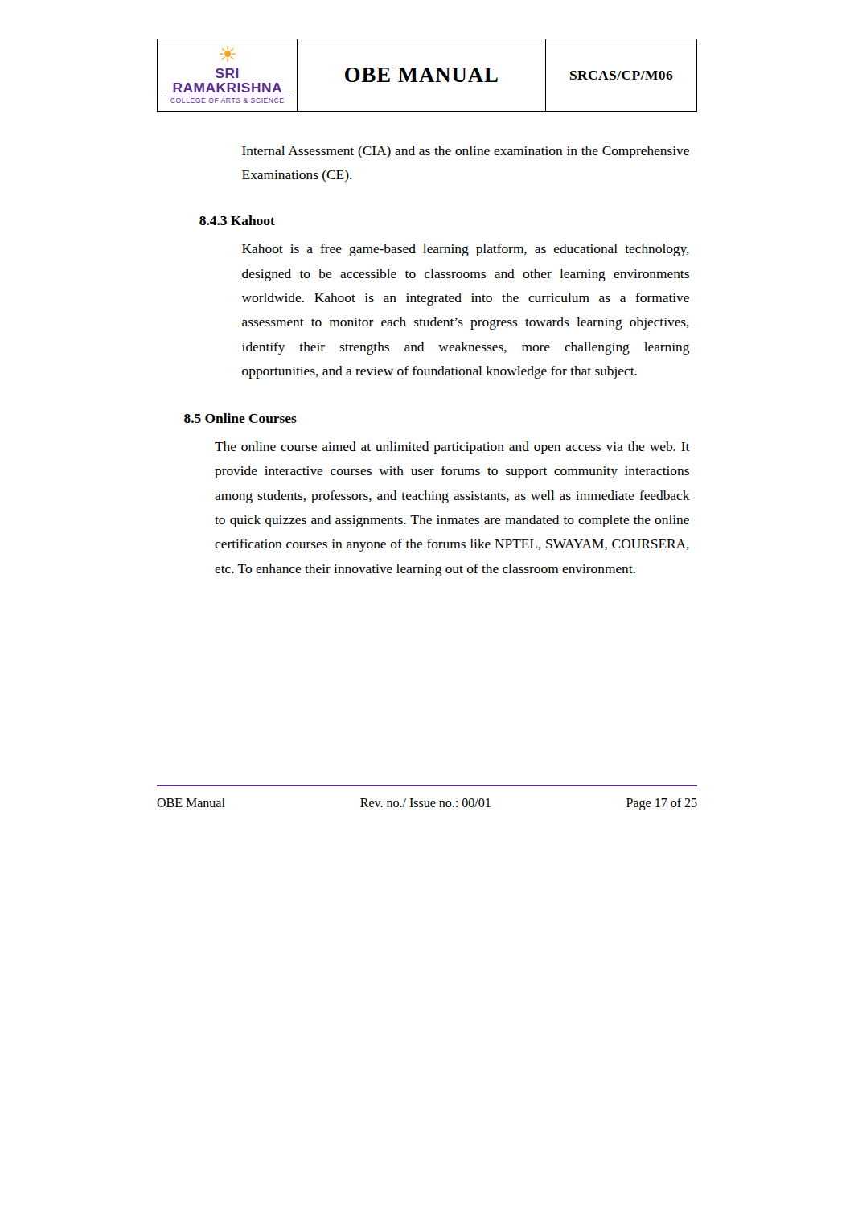| ☀ SRI RAMAKRISHNA COLLEGE OF ARTS & SCIENCE | OBE MANUAL | SRCAS/CP/M06 |
Internal Assessment (CIA) and as the online examination in the Comprehensive Examinations (CE).
8.4.3 Kahoot
Kahoot is a free game-based learning platform, as educational technology, designed to be accessible to classrooms and other learning environments worldwide. Kahoot is an integrated into the curriculum as a formative assessment to monitor each student’s progress towards learning objectives, identify their strengths and weaknesses, more challenging learning opportunities, and a review of foundational knowledge for that subject.
8.5 Online Courses
The online course aimed at unlimited participation and open access via the web. It provide interactive courses with user forums to support community interactions among students, professors, and teaching assistants, as well as immediate feedback to quick quizzes and assignments. The inmates are mandated to complete the online certification courses in anyone of the forums like NPTEL, SWAYAM, COURSERA, etc. To enhance their innovative learning out of the classroom environment.
OBE Manual Rev. no./ Issue no.: 00/01 Page 17 of 25